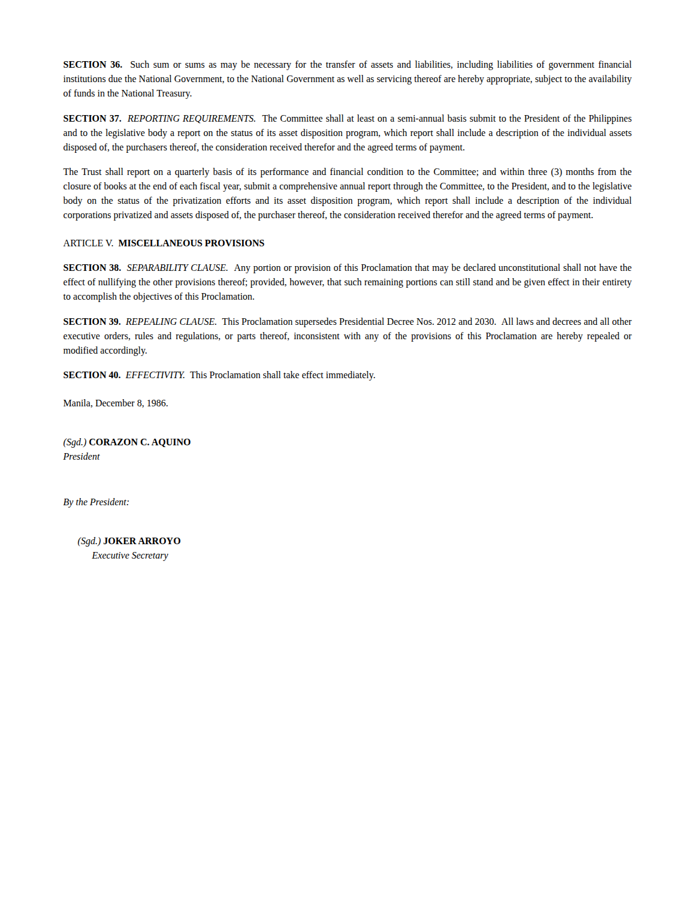SECTION 36. Such sum or sums as may be necessary for the transfer of assets and liabilities, including liabilities of government financial institutions due the National Government, to the National Government as well as servicing thereof are hereby appropriate, subject to the availability of funds in the National Treasury.
SECTION 37. REPORTING REQUIREMENTS. The Committee shall at least on a semi-annual basis submit to the President of the Philippines and to the legislative body a report on the status of its asset disposition program, which report shall include a description of the individual assets disposed of, the purchasers thereof, the consideration received therefor and the agreed terms of payment.
The Trust shall report on a quarterly basis of its performance and financial condition to the Committee; and within three (3) months from the closure of books at the end of each fiscal year, submit a comprehensive annual report through the Committee, to the President, and to the legislative body on the status of the privatization efforts and its asset disposition program, which report shall include a description of the individual corporations privatized and assets disposed of, the purchaser thereof, the consideration received therefor and the agreed terms of payment.
ARTICLE V. MISCELLANEOUS PROVISIONS
SECTION 38. SEPARABILITY CLAUSE. Any portion or provision of this Proclamation that may be declared unconstitutional shall not have the effect of nullifying the other provisions thereof; provided, however, that such remaining portions can still stand and be given effect in their entirety to accomplish the objectives of this Proclamation.
SECTION 39. REPEALING CLAUSE. This Proclamation supersedes Presidential Decree Nos. 2012 and 2030. All laws and decrees and all other executive orders, rules and regulations, or parts thereof, inconsistent with any of the provisions of this Proclamation are hereby repealed or modified accordingly.
SECTION 40. EFFECTIVITY. This Proclamation shall take effect immediately.
Manila, December 8, 1986.
(Sgd.) CORAZON C. AQUINO
President
By the President:
(Sgd.) JOKER ARROYO
Executive Secretary